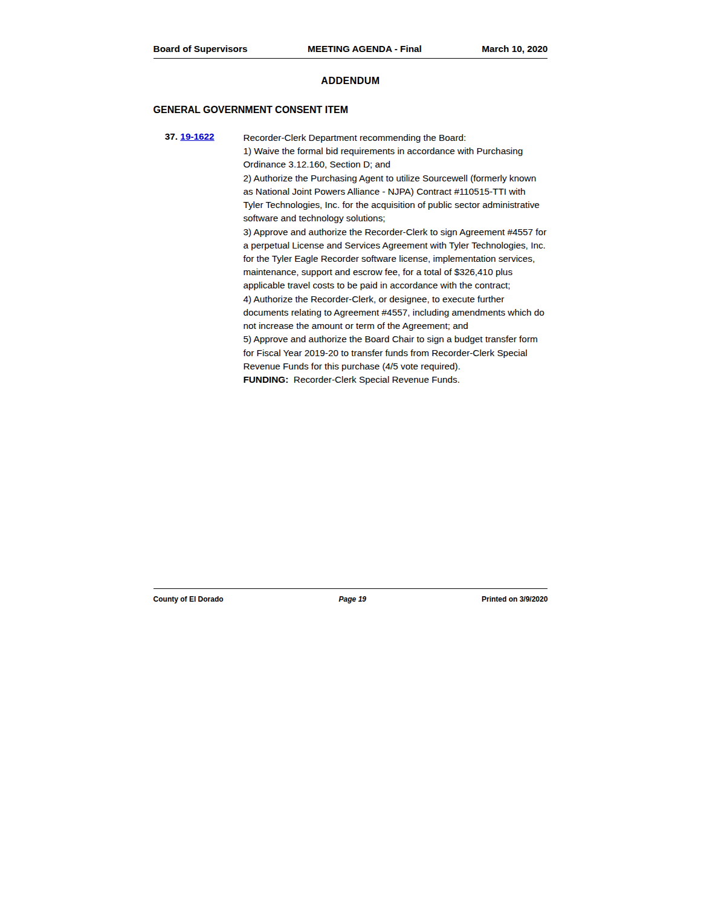Board of Supervisors
MEETING AGENDA - Final
March 10, 2020
ADDENDUM
GENERAL GOVERNMENT CONSENT ITEM
37. 19-1622
Recorder-Clerk Department recommending the Board:
1) Waive the formal bid requirements in accordance with Purchasing Ordinance 3.12.160, Section D; and
2) Authorize the Purchasing Agent to utilize Sourcewell (formerly known as National Joint Powers Alliance - NJPA) Contract #110515-TTI with Tyler Technologies, Inc. for the acquisition of public sector administrative software and technology solutions;
3) Approve and authorize the Recorder-Clerk to sign Agreement #4557 for a perpetual License and Services Agreement with Tyler Technologies, Inc. for the Tyler Eagle Recorder software license, implementation services, maintenance, support and escrow fee, for a total of $326,410 plus applicable travel costs to be paid in accordance with the contract;
4) Authorize the Recorder-Clerk, or designee, to execute further documents relating to Agreement #4557, including amendments which do not increase the amount or term of the Agreement; and
5) Approve and authorize the Board Chair to sign a budget transfer form for Fiscal Year 2019-20 to transfer funds from Recorder-Clerk Special Revenue Funds for this purchase (4/5 vote required).
FUNDING: Recorder-Clerk Special Revenue Funds.
County of El Dorado
Page 19
Printed on 3/9/2020